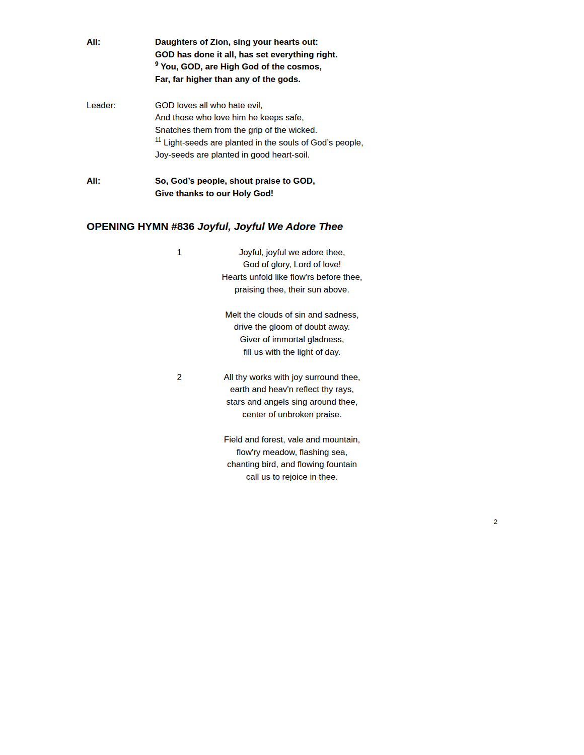All:
Daughters of Zion, sing your hearts out:
GOD has done it all, has set everything right.
9 You, GOD, are High God of the cosmos,
Far, far higher than any of the gods.
Leader:
GOD loves all who hate evil,
And those who love him he keeps safe,
Snatches them from the grip of the wicked.
11 Light-seeds are planted in the souls of God’s people,
Joy-seeds are planted in good heart-soil.
All:
So, God’s people, shout praise to GOD,
Give thanks to our Holy God!
OPENING HYMN #836 Joyful, Joyful We Adore Thee
1
Joyful, joyful we adore thee,
God of glory, Lord of love!
Hearts unfold like flow'rs before thee,
praising thee, their sun above.
Melt the clouds of sin and sadness,
drive the gloom of doubt away.
Giver of immortal gladness,
fill us with the light of day.
2
All thy works with joy surround thee,
earth and heav'n reflect thy rays,
stars and angels sing around thee,
center of unbroken praise.
Field and forest, vale and mountain,
flow'ry meadow, flashing sea,
chanting bird, and flowing fountain
call us to rejoice in thee.
2